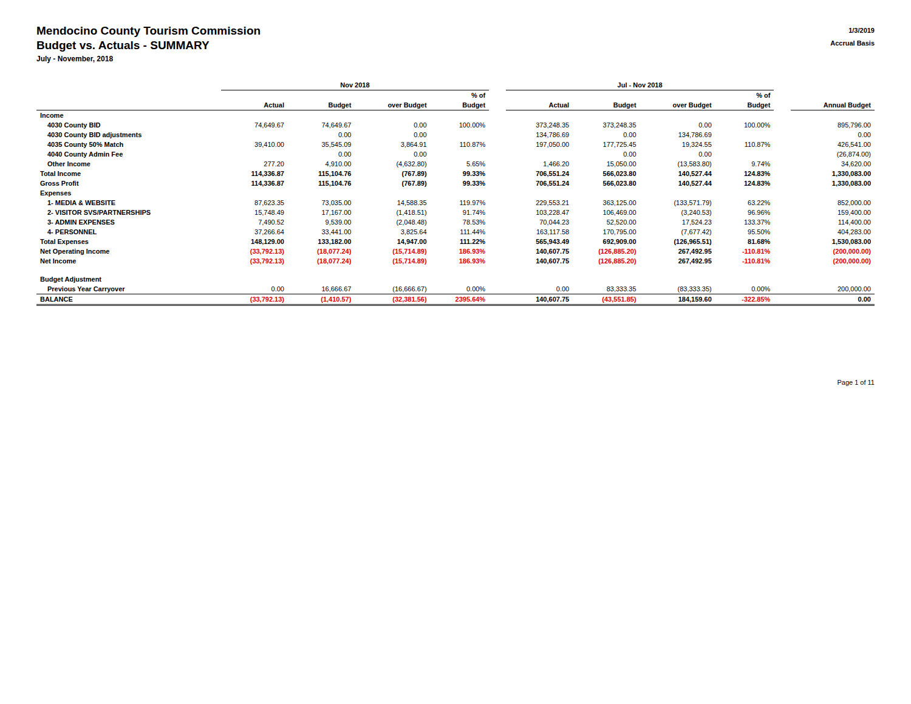Mendocino County Tourism Commission
Budget vs. Actuals - SUMMARY
July - November, 2018
1/3/2019
Accrual Basis
| | Nov 2018 | | Jul - Nov 2018 | | |
| --- | --- | --- | --- | --- | --- |
| | | | | % of | | | | | % of | | |
| | Actual | Budget | over Budget | Budget | | Actual | Budget | over Budget | Budget | | Annual Budget |
| Income | |
| 4030 County BID | 74,649.67 | 74,649.67 | 0.00 | 100.00% | | 373,248.35 | 373,248.35 | 0.00 | 100.00% | | 895,796.00 |
| 4030 County BID adjustments | | 0.00 | 0.00 | | | 134,786.69 | 0.00 | 134,786.69 | | | 0.00 |
| 4035 County 50% Match | 39,410.00 | 35,545.09 | 3,864.91 | 110.87% | | 197,050.00 | 177,725.45 | 19,324.55 | 110.87% | | 426,541.00 |
| 4040 County Admin Fee | | 0.00 | 0.00 | | | | 0.00 | 0.00 | | | (26,874.00) |
| Other Income | 277.20 | 4,910.00 | (4,632.80) | 5.65% | | 1,466.20 | 15,050.00 | (13,583.80) | 9.74% | | 34,620.00 |
| Total Income | 114,336.87 | 115,104.76 | (767.89) | 99.33% | | 706,551.24 | 566,023.80 | 140,527.44 | 124.83% | | 1,330,083.00 |
| Gross Profit | 114,336.87 | 115,104.76 | (767.89) | 99.33% | | 706,551.24 | 566,023.80 | 140,527.44 | 124.83% | | 1,330,083.00 |
| Expenses | |
| 1- MEDIA & WEBSITE | 87,623.35 | 73,035.00 | 14,588.35 | 119.97% | | 229,553.21 | 363,125.00 | (133,571.79) | 63.22% | | 852,000.00 |
| 2- VISITOR SVS/PARTNERSHIPS | 15,748.49 | 17,167.00 | (1,418.51) | 91.74% | | 103,228.47 | 106,469.00 | (3,240.53) | 96.96% | | 159,400.00 |
| 3- ADMIN EXPENSES | 7,490.52 | 9,539.00 | (2,048.48) | 78.53% | | 70,044.23 | 52,520.00 | 17,524.23 | 133.37% | | 114,400.00 |
| 4- PERSONNEL | 37,266.64 | 33,441.00 | 3,825.64 | 111.44% | | 163,117.58 | 170,795.00 | (7,677.42) | 95.50% | | 404,283.00 |
| Total Expenses | 148,129.00 | 133,182.00 | 14,947.00 | 111.22% | | 565,943.49 | 692,909.00 | (126,965.51) | 81.68% | | 1,530,083.00 |
| Net Operating Income | (33,792.13) | (18,077.24) | (15,714.89) | 186.93% | | 140,607.75 | (126,885.20) | 267,492.95 | -110.81% | | (200,000.00) |
| Net Income | (33,792.13) | (18,077.24) | (15,714.89) | 186.93% | | 140,607.75 | (126,885.20) | 267,492.95 | -110.81% | | (200,000.00) |
| Budget Adjustment | |
| Previous Year Carryover | 0.00 | 16,666.67 | (16,666.67) | 0.00% | | 0.00 | 83,333.35 | (83,333.35) | 0.00% | | 200,000.00 |
| BALANCE | (33,792.13) | (1,410.57) | (32,381.56) | 2395.64% | | 140,607.75 | (43,551.85) | 184,159.60 | -322.85% | | 0.00 |
Page 1 of 11